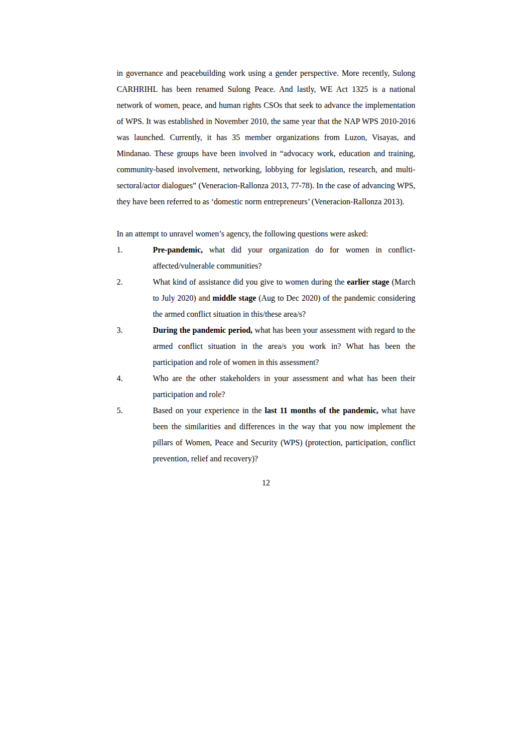in governance and peacebuilding work using a gender perspective. More recently, Sulong CARHRIHL has been renamed Sulong Peace. And lastly, WE Act 1325 is a national network of women, peace, and human rights CSOs that seek to advance the implementation of WPS. It was established in November 2010, the same year that the NAP WPS 2010-2016 was launched. Currently, it has 35 member organizations from Luzon, Visayas, and Mindanao. These groups have been involved in “advocacy work, education and training, community-based involvement, networking, lobbying for legislation, research, and multi-sectoral/actor dialogues” (Veneracion-Rallonza 2013, 77-78). In the case of advancing WPS, they have been referred to as ‘domestic norm entrepreneurs’ (Veneracion-Rallonza 2013).
In an attempt to unravel women’s agency, the following questions were asked:
Pre-pandemic, what did your organization do for women in conflict-affected/vulnerable communities?
What kind of assistance did you give to women during the earlier stage (March to July 2020) and middle stage (Aug to Dec 2020) of the pandemic considering the armed conflict situation in this/these area/s?
During the pandemic period, what has been your assessment with regard to the armed conflict situation in the area/s you work in? What has been the participation and role of women in this assessment?
Who are the other stakeholders in your assessment and what has been their participation and role?
Based on your experience in the last 11 months of the pandemic, what have been the similarities and differences in the way that you now implement the pillars of Women, Peace and Security (WPS) (protection, participation, conflict prevention, relief and recovery)?
12